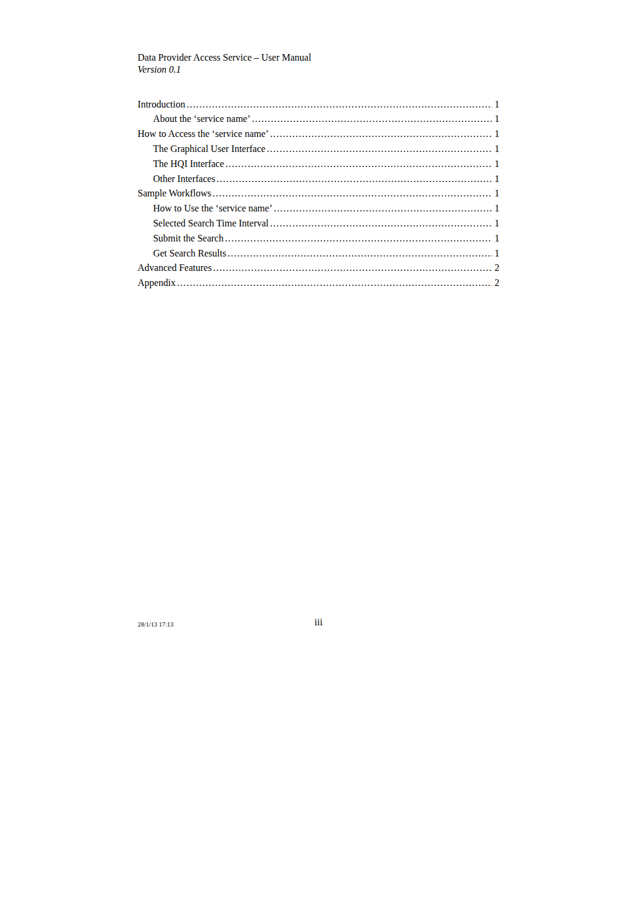Data Provider Access Service – User Manual
Version 0.1
Introduction 1
About the ‘service name’ 1
How to Access the ‘service name’ 1
The Graphical User Interface 1
The HQI Interface 1
Other Interfaces 1
Sample Workflows 1
How to Use the ‘service name’ 1
Selected Search Time Interval 1
Submit the Search 1
Get Search Results 1
Advanced Features 2
Appendix 2
28/1/13 17:13 iii